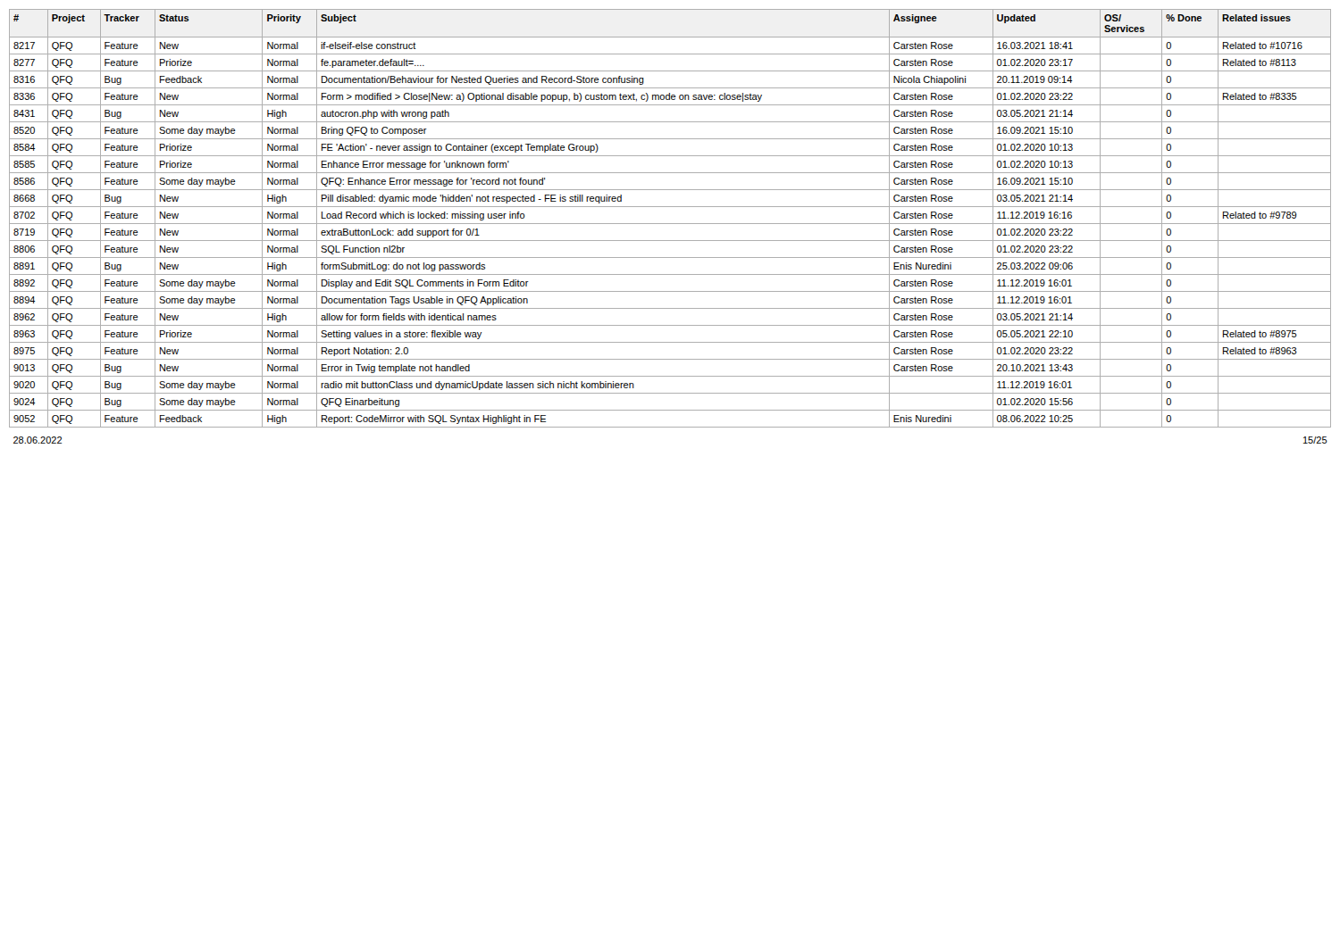| # | Project | Tracker | Status | Priority | Subject | Assignee | Updated | OS/ Services | % Done | Related issues |
| --- | --- | --- | --- | --- | --- | --- | --- | --- | --- | --- |
| 8217 | QFQ | Feature | New | Normal | if-elseif-else construct | Carsten Rose | 16.03.2021 18:41 | | 0 | Related to #10716 |
| 8277 | QFQ | Feature | Priorize | Normal | fe.parameter.default=.... | Carsten Rose | 01.02.2020 23:17 | | 0 | Related to #8113 |
| 8316 | QFQ | Bug | Feedback | Normal | Documentation/Behaviour for Nested Queries and Record-Store confusing | Nicola Chiapolini | 20.11.2019 09:14 | | 0 | |
| 8336 | QFQ | Feature | New | Normal | Form > modified > Close/New: a) Optional disable popup, b) custom text, c) mode on save: close/stay | Carsten Rose | 01.02.2020 23:22 | | 0 | Related to #8335 |
| 8431 | QFQ | Bug | New | High | autocron.php with wrong path | Carsten Rose | 03.05.2021 21:14 | | 0 | |
| 8520 | QFQ | Feature | Some day maybe | Normal | Bring QFQ to Composer | Carsten Rose | 16.09.2021 15:10 | | 0 | |
| 8584 | QFQ | Feature | Priorize | Normal | FE 'Action' - never assign to Container (except Template Group) | Carsten Rose | 01.02.2020 10:13 | | 0 | |
| 8585 | QFQ | Feature | Priorize | Normal | Enhance Error message for 'unknown form' | Carsten Rose | 01.02.2020 10:13 | | 0 | |
| 8586 | QFQ | Feature | Some day maybe | Normal | QFQ: Enhance Error message for 'record not found' | Carsten Rose | 16.09.2021 15:10 | | 0 | |
| 8668 | QFQ | Bug | New | High | Pill disabled: dyamic mode 'hidden' not respected - FE is still required | Carsten Rose | 03.05.2021 21:14 | | 0 | |
| 8702 | QFQ | Feature | New | Normal | Load Record which is locked: missing user info | Carsten Rose | 11.12.2019 16:16 | | 0 | Related to #9789 |
| 8719 | QFQ | Feature | New | Normal | extraButtonLock: add support for 0/1 | Carsten Rose | 01.02.2020 23:22 | | 0 | |
| 8806 | QFQ | Feature | New | Normal | SQL Function nl2br | Carsten Rose | 01.02.2020 23:22 | | 0 | |
| 8891 | QFQ | Bug | New | High | formSubmitLog: do not log passwords | Enis Nuredini | 25.03.2022 09:06 | | 0 | |
| 8892 | QFQ | Feature | Some day maybe | Normal | Display and Edit SQL Comments in Form Editor | Carsten Rose | 11.12.2019 16:01 | | 0 | |
| 8894 | QFQ | Feature | Some day maybe | Normal | Documentation Tags Usable in QFQ Application | Carsten Rose | 11.12.2019 16:01 | | 0 | |
| 8962 | QFQ | Feature | New | High | allow for form fields with identical names | Carsten Rose | 03.05.2021 21:14 | | 0 | |
| 8963 | QFQ | Feature | Priorize | Normal | Setting values in a store: flexible way | Carsten Rose | 05.05.2021 22:10 | | 0 | Related to #8975 |
| 8975 | QFQ | Feature | New | Normal | Report Notation: 2.0 | Carsten Rose | 01.02.2020 23:22 | | 0 | Related to #8963 |
| 9013 | QFQ | Bug | New | Normal | Error in Twig template not handled | Carsten Rose | 20.10.2021 13:43 | | 0 | |
| 9020 | QFQ | Bug | Some day maybe | Normal | radio mit buttonClass und dynamicUpdate lassen sich nicht kombinieren | | 11.12.2019 16:01 | | 0 | |
| 9024 | QFQ | Bug | Some day maybe | Normal | QFQ Einarbeitung | | 01.02.2020 15:56 | | 0 | |
| 9052 | QFQ | Feature | Feedback | High | Report: CodeMirror with SQL Syntax Highlight in FE | Enis Nuredini | 08.06.2022 10:25 | | 0 | |
| 28.06.2022 | 15/25 |